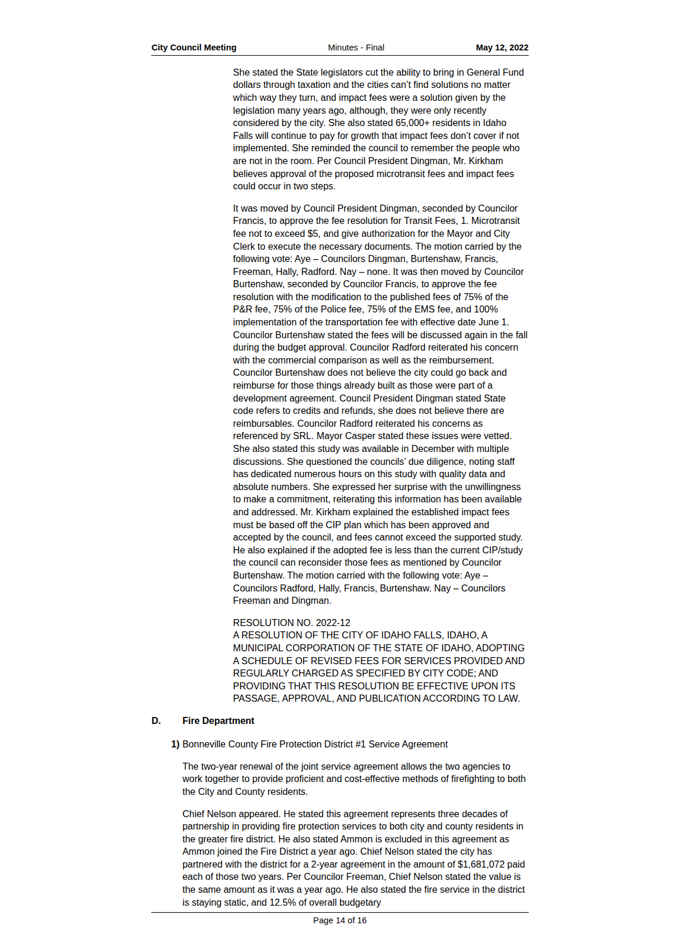City Council Meeting Minutes - Final May 12, 2022
She stated the State legislators cut the ability to bring in General Fund dollars through taxation and the cities can’t find solutions no matter which way they turn, and impact fees were a solution given by the legislation many years ago, although, they were only recently considered by the city. She also stated 65,000+ residents in Idaho Falls will continue to pay for growth that impact fees don’t cover if not implemented. She reminded the council to remember the people who are not in the room. Per Council President Dingman, Mr. Kirkham believes approval of the proposed microtransit fees and impact fees could occur in two steps.
It was moved by Council President Dingman, seconded by Councilor Francis, to approve the fee resolution for Transit Fees, 1. Microtransit fee not to exceed $5, and give authorization for the Mayor and City Clerk to execute the necessary documents. The motion carried by the following vote: Aye – Councilors Dingman, Burtenshaw, Francis, Freeman, Hally, Radford. Nay – none. It was then moved by Councilor Burtenshaw, seconded by Councilor Francis, to approve the fee resolution with the modification to the published fees of 75% of the P&R fee, 75% of the Police fee, 75% of the EMS fee, and 100% implementation of the transportation fee with effective date June 1. Councilor Burtenshaw stated the fees will be discussed again in the fall during the budget approval. Councilor Radford reiterated his concern with the commercial comparison as well as the reimbursement. Councilor Burtenshaw does not believe the city could go back and reimburse for those things already built as those were part of a development agreement. Council President Dingman stated State code refers to credits and refunds, she does not believe there are reimbursables. Councilor Radford reiterated his concerns as referenced by SRL. Mayor Casper stated these issues were vetted. She also stated this study was available in December with multiple discussions. She questioned the councils’ due diligence, noting staff has dedicated numerous hours on this study with quality data and absolute numbers. She expressed her surprise with the unwillingness to make a commitment, reiterating this information has been available and addressed. Mr. Kirkham explained the established impact fees must be based off the CIP plan which has been approved and accepted by the council, and fees cannot exceed the supported study. He also explained if the adopted fee is less than the current CIP/study the council can reconsider those fees as mentioned by Councilor Burtenshaw. The motion carried with the following vote: Aye – Councilors Radford, Hally, Francis, Burtenshaw. Nay – Councilors Freeman and Dingman.
RESOLUTION NO. 2022-12
A RESOLUTION OF THE CITY OF IDAHO FALLS, IDAHO, A MUNICIPAL CORPORATION OF THE STATE OF IDAHO, ADOPTING A SCHEDULE OF REVISED FEES FOR SERVICES PROVIDED AND REGULARLY CHARGED AS SPECIFIED BY CITY CODE; AND PROVIDING THAT THIS RESOLUTION BE EFFECTIVE UPON ITS PASSAGE, APPROVAL, AND PUBLICATION ACCORDING TO LAW.
D.
Fire Department
1)
Bonneville County Fire Protection District #1 Service Agreement
The two-year renewal of the joint service agreement allows the two agencies to work together to provide proficient and cost-effective methods of firefighting to both the City and County residents.
Chief Nelson appeared. He stated this agreement represents three decades of partnership in providing fire protection services to both city and county residents in the greater fire district. He also stated Ammon is excluded in this agreement as Ammon joined the Fire District a year ago. Chief Nelson stated the city has partnered with the district for a 2-year agreement in the amount of $1,681,072 paid each of those two years. Per Councilor Freeman, Chief Nelson stated the value is the same amount as it was a year ago. He also stated the fire service in the district is staying static, and 12.5% of overall budgetary
Page 14 of 16